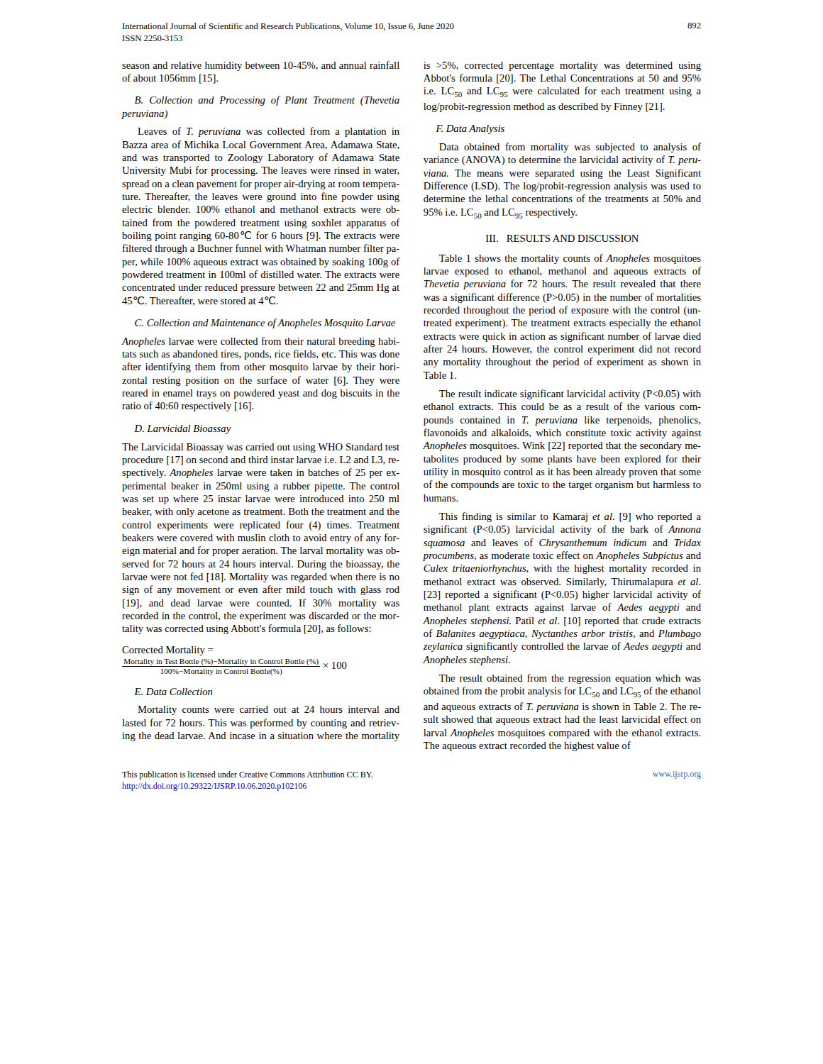International Journal of Scientific and Research Publications, Volume 10, Issue 6, June 2020
ISSN 2250-3153
892
season and relative humidity between 10-45%, and annual rainfall of about 1056mm [15].
B. Collection and Processing of Plant Treatment (Thevetia peruviana)
Leaves of T. peruviana was collected from a plantation in Bazza area of Michika Local Government Area, Adamawa State, and was transported to Zoology Laboratory of Adamawa State University Mubi for processing. The leaves were rinsed in water, spread on a clean pavement for proper air-drying at room temperature. Thereafter, the leaves were ground into fine powder using electric blender. 100% ethanol and methanol extracts were obtained from the powdered treatment using soxhlet apparatus of boiling point ranging 60-80℃ for 6 hours [9]. The extracts were filtered through a Buchner funnel with Whatman number filter paper, while 100% aqueous extract was obtained by soaking 100g of powdered treatment in 100ml of distilled water. The extracts were concentrated under reduced pressure between 22 and 25mm Hg at 45℃. Thereafter, were stored at 4℃.
C. Collection and Maintenance of Anopheles Mosquito Larvae
Anopheles larvae were collected from their natural breeding habitats such as abandoned tires, ponds, rice fields, etc. This was done after identifying them from other mosquito larvae by their horizontal resting position on the surface of water [6]. They were reared in enamel trays on powdered yeast and dog biscuits in the ratio of 40:60 respectively [16].
D. Larvicidal Bioassay
The Larvicidal Bioassay was carried out using WHO Standard test procedure [17] on second and third instar larvae i.e. L2 and L3, respectively. Anopheles larvae were taken in batches of 25 per experimental beaker in 250ml using a rubber pipette. The control was set up where 25 instar larvae were introduced into 250 ml beaker, with only acetone as treatment. Both the treatment and the control experiments were replicated four (4) times. Treatment beakers were covered with muslin cloth to avoid entry of any foreign material and for proper aeration. The larval mortality was observed for 72 hours at 24 hours interval. During the bioassay, the larvae were not fed [18]. Mortality was regarded when there is no sign of any movement or even after mild touch with glass rod [19], and dead larvae were counted. If 30% mortality was recorded in the control, the experiment was discarded or the mortality was corrected using Abbott's formula [20], as follows:
Corrected Mortality =
Mortality in Test Bottle (%)−Mortality in Control Bottle (%) 100%−Mortality in Control Bottle(%) × 100
E. Data Collection
Mortality counts were carried out at 24 hours interval and lasted for 72 hours. This was performed by counting and retrieving the dead larvae. And incase in a situation where the mortality is >5%, corrected percentage mortality was determined using Abbot's formula [20]. The Lethal Concentrations at 50 and 95% i.e. LC50 and LC95 were calculated for each treatment using a log/probit-regression method as described by Finney [21].
F. Data Analysis
Data obtained from mortality was subjected to analysis of variance (ANOVA) to determine the larvicidal activity of T. peruviana. The means were separated using the Least Significant Difference (LSD). The log/probit-regression analysis was used to determine the lethal concentrations of the treatments at 50% and 95% i.e. LC50 and LC95 respectively.
III. RESULTS AND DISCUSSION
Table 1 shows the mortality counts of Anopheles mosquitoes larvae exposed to ethanol, methanol and aqueous extracts of Thevetia peruviana for 72 hours. The result revealed that there was a significant difference (P>0.05) in the number of mortalities recorded throughout the period of exposure with the control (untreated experiment). The treatment extracts especially the ethanol extracts were quick in action as significant number of larvae died after 24 hours. However, the control experiment did not record any mortality throughout the period of experiment as shown in Table 1.
The result indicate significant larvicidal activity (P<0.05) with ethanol extracts. This could be as a result of the various compounds contained in T. peruviana like terpenoids, phenolics, flavonoids and alkaloids, which constitute toxic activity against Anopheles mosquitoes. Wink [22] reported that the secondary metabolites produced by some plants have been explored for their utility in mosquito control as it has been already proven that some of the compounds are toxic to the target organism but harmless to humans.
This finding is similar to Kamaraj et al. [9] who reported a significant (P<0.05) larvicidal activity of the bark of Annona squamosa and leaves of Chrysanthemum indicum and Tridax procumbens, as moderate toxic effect on Anopheles Subpictus and Culex tritaeniorhynchus, with the highest mortality recorded in methanol extract was observed. Similarly, Thirumalapura et al. [23] reported a significant (P<0.05) higher larvicidal activity of methanol plant extracts against larvae of Aedes aegypti and Anopheles stephensi. Patil et al. [10] reported that crude extracts of Balanites aegyptiaca, Nyctanthes arbor tristis, and Plumbago zeylanica significantly controlled the larvae of Aedes aegypti and Anopheles stephensi.
The result obtained from the regression equation which was obtained from the probit analysis for LC50 and LC95 of the ethanol and aqueous extracts of T. peruviana is shown in Table 2. The result showed that aqueous extract had the least larvicidal effect on larval Anopheles mosquitoes compared with the ethanol extracts. The aqueous extract recorded the highest value of
This publication is licensed under Creative Commons Attribution CC BY.
http://dx.doi.org/10.29322/IJSRP.10.06.2020.p102106
www.ijsrp.org